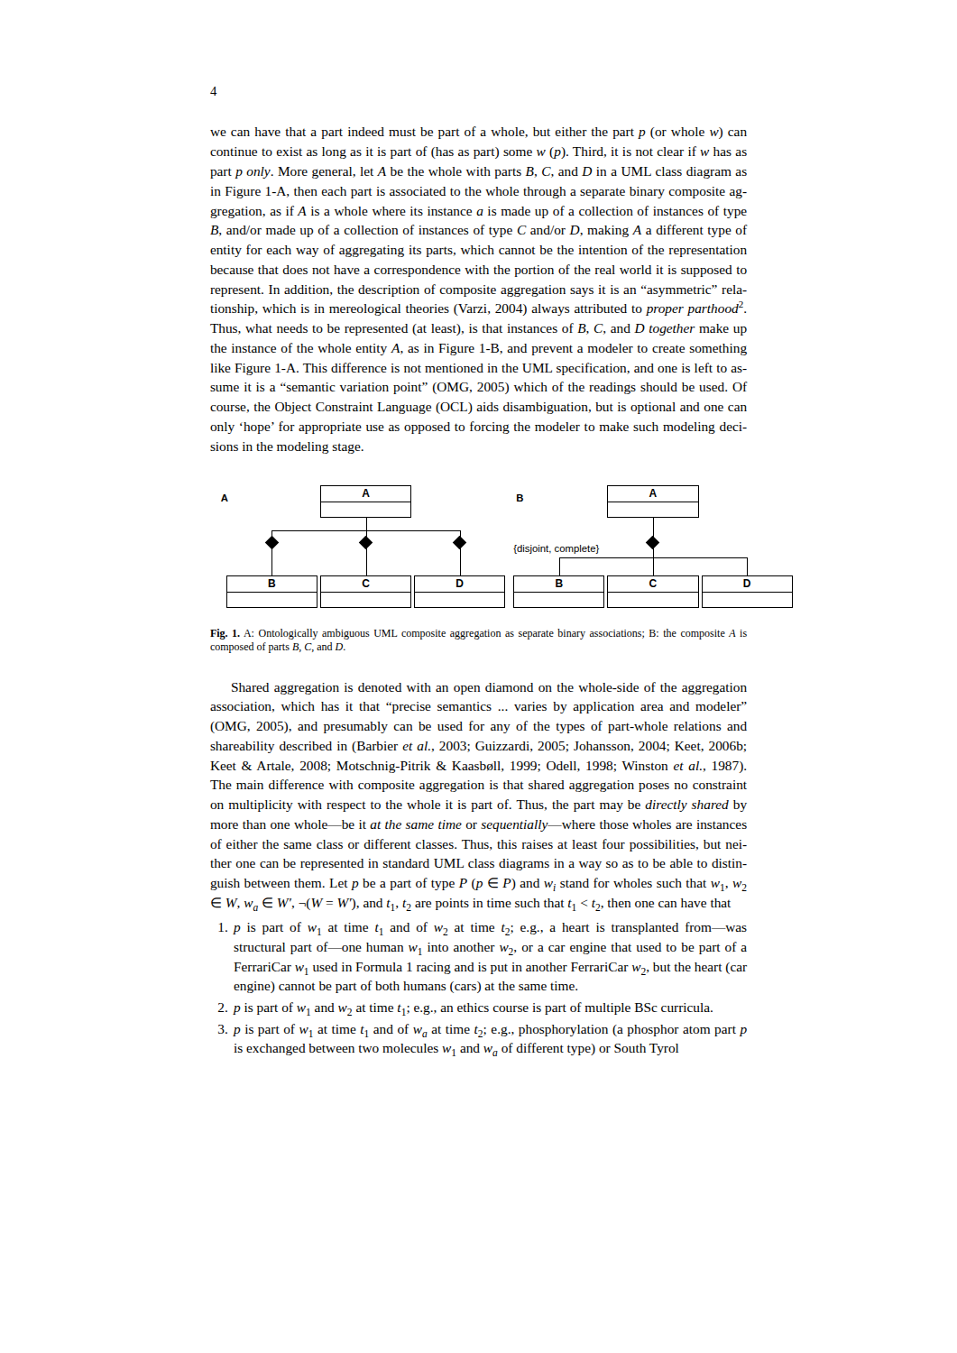4
we can have that a part indeed must be part of a whole, but either the part p (or whole w) can continue to exist as long as it is part of (has as part) some w (p). Third, it is not clear if w has as part p only. More general, let A be the whole with parts B, C, and D in a UML class diagram as in Figure 1-A, then each part is associated to the whole through a separate binary composite aggregation, as if A is a whole where its instance a is made up of a collection of instances of type B, and/or made up of a collection of instances of type C and/or D, making A a different type of entity for each way of aggregating its parts, which cannot be the intention of the representation because that does not have a correspondence with the portion of the real world it is supposed to represent. In addition, the description of composite aggregation says it is an “asymmetric” relationship, which is in mereological theories (Varzi, 2004) always attributed to proper parthood2. Thus, what needs to be represented (at least), is that instances of B, C, and D together make up the instance of the whole entity A, as in Figure 1-B, and prevent a modeler to create something like Figure 1-A. This difference is not mentioned in the UML specification, and one is left to assume it is a “semantic variation point” (OMG, 2005) which of the readings should be used. Of course, the Object Constraint Language (OCL) aids disambiguation, but is optional and one can only ‘hope’ for appropriate use as opposed to forcing the modeler to make such modeling decisions in the modeling stage.
A
A
B
C
D
B
A
{disjoint, complete}
B
C
D
Fig. 1. A: Ontologically ambiguous UML composite aggregation as separate binary associations; B: the composite A is composed of parts B, C, and D.
Shared aggregation is denoted with an open diamond on the whole-side of the aggregation association, which has it that “precise semantics ... varies by application area and modeler” (OMG, 2005), and presumably can be used for any of the types of part-whole relations and shareability described in (Barbier et al., 2003; Guizzardi, 2005; Johansson, 2004; Keet, 2006b; Keet & Artale, 2008; Motschnig-Pitrik & Kaasbøll, 1999; Odell, 1998; Winston et al., 1987). The main difference with composite aggregation is that shared aggregation poses no constraint on multiplicity with respect to the whole it is part of. Thus, the part may be directly shared by more than one whole—be it at the same time or sequentially—where those wholes are instances of either the same class or different classes. Thus, this raises at least four possibilities, but neither one can be represented in standard UML class diagrams in a way so as to be able to distinguish between them. Let p be a part of type P (p ∈ P) and wi stand for wholes such that w 1, w 2 ∈ W, wa ∈ W′, ¬(W = W′), and t 1, t 2 are points in time such that t 1 < t 2, then one can have that
p is part of w 1 at time t 1 and of w 2 at time t 2; e.g., a heart is transplanted from—was structural part of—one human w 1 into another w 2, or a car engine that used to be part of a FerrariCar w 1 used in Formula 1 racing and is put in another FerrariCar w 2, but the heart (car engine) cannot be part of both humans (cars) at the same time.
p is part of w 1 and w 2 at time t 1; e.g., an ethics course is part of multiple BSc curricula.
p is part of w 1 at time t 1 and of wa at time t 2; e.g., phosphorylation (a phosphor atom part p is exchanged between two molecules w 1 and wa of different type) or South Tyrol